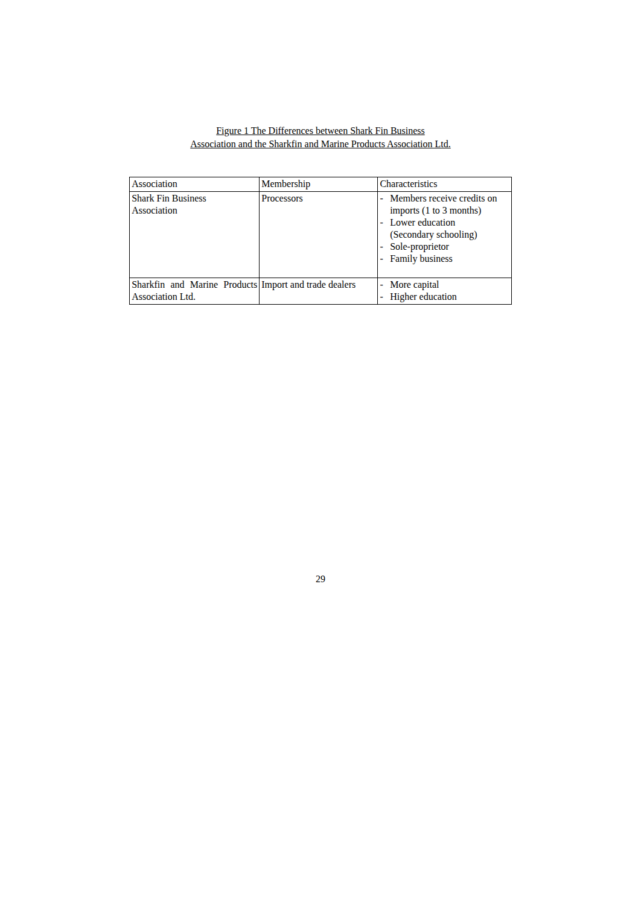Figure 1 The Differences between Shark Fin Business
Association and the Sharkfin and Marine Products Association Ltd.
| Association | Membership | Characteristics |
| Shark Fin Business Association | Processors | Members receive credits on imports (1 to 3 months) Lower education (Secondary schooling) Sole-proprietor Family business |
| Sharkfin and Marine Products Association Ltd. | Import and trade dealers | More capital Higher education |
29